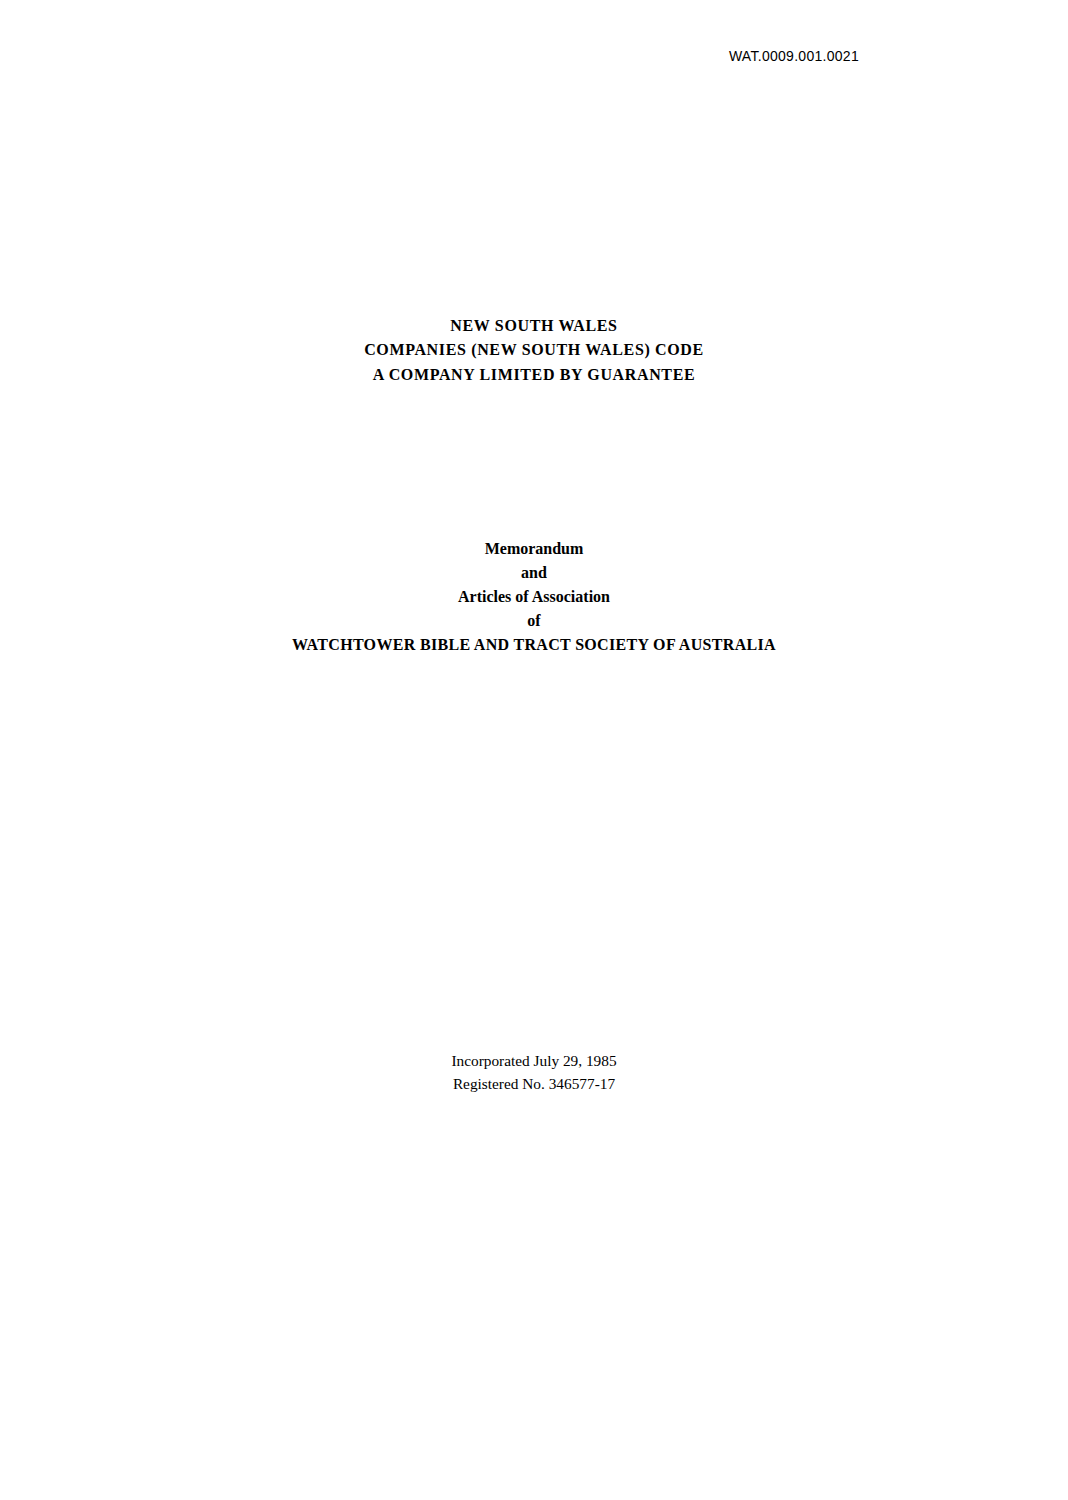WAT.0009.001.0021
NEW SOUTH WALES
COMPANIES (NEW SOUTH WALES) CODE
A COMPANY LIMITED BY GUARANTEE
Memorandum
and
Articles of Association
of
WATCHTOWER BIBLE AND TRACT SOCIETY OF AUSTRALIA
Incorporated July 29, 1985
Registered No. 346577-17